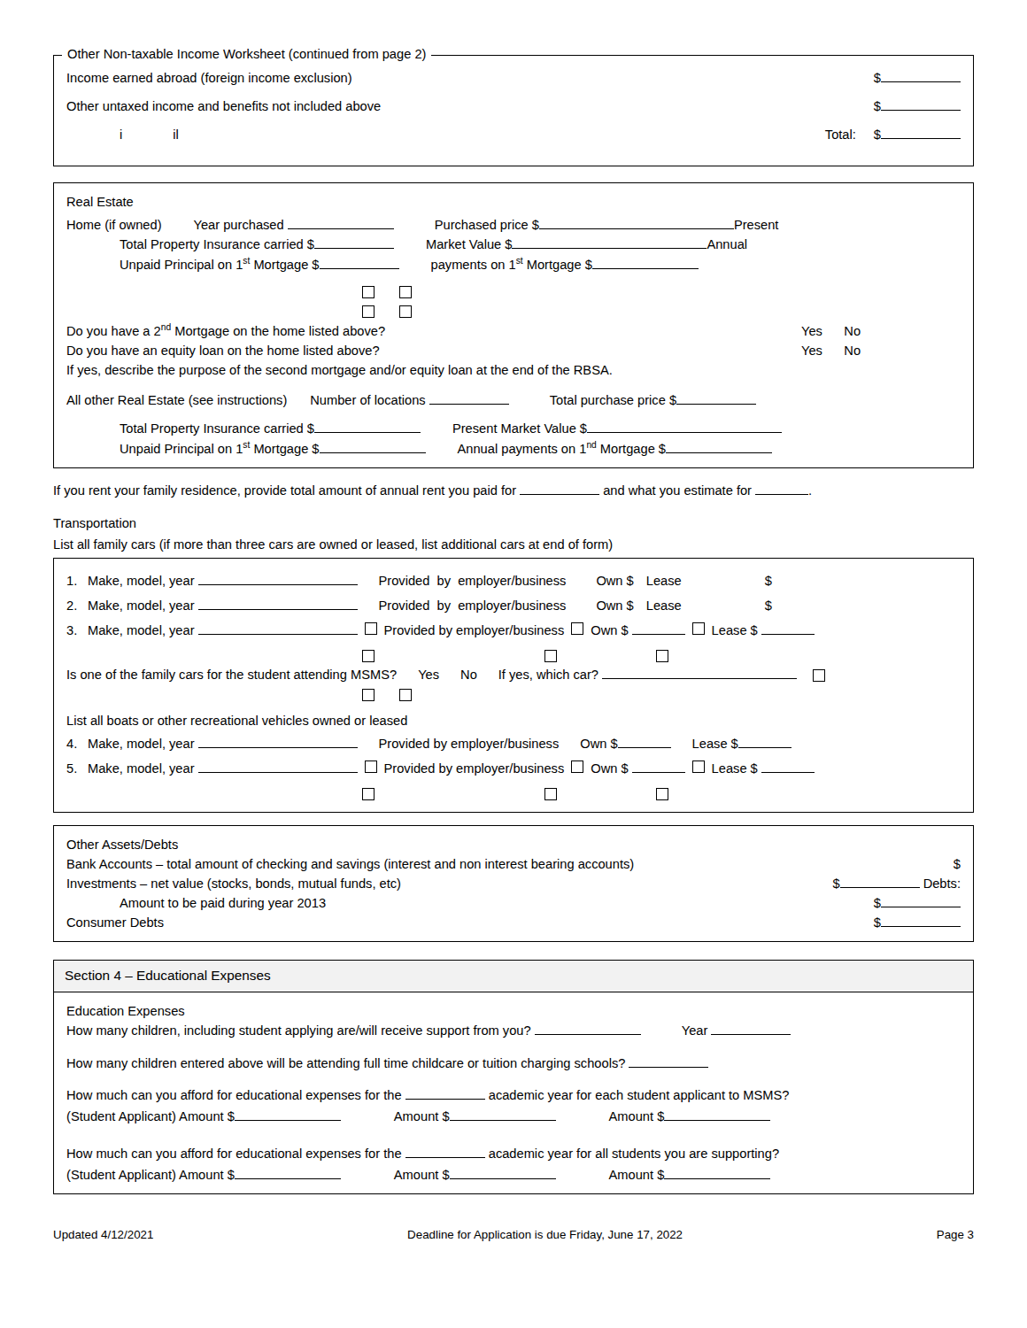Other Non-taxable Income Worksheet (continued from page 2)
Income earned abroad (foreign income exclusion) $
Other untaxed income and benefits not included above $
i il Total:$
Real Estate
Home (if owned) Year purchased Purchased price $ Present
Total Property Insurance carried $ Market Value $ Annual
Unpaid Principal on 1st Mortgage $ payments on 1st Mortgage $
Do you have a 2nd Mortgage on the home listed above? Yes No
Do you have an equity loan on the home listed above? Yes No
If yes, describe the purpose of the second mortgage and/or equity loan at the end of the RBSA.
All other Real Estate (see instructions) Number of locations Total purchase price $
Total Property Insurance carried $ Present Market Value $
Unpaid Principal on 1st Mortgage $ Annual payments on 1nd Mortgage $
If you rent your family residence, provide total amount of annual rent you paid for and what you estimate for .
Transportation
List all family cars (if more than three cars are owned or leased, list additional cars at end of form)
Make, model, year Provided by employer/business Own $ Lease $
Make, model, year Provided by employer/business Own $ Lease $
Make, model, year Provided by employer/business Own $ Lease $
Is one of the family cars for the student attending MSMS? Yes No If yes, which car?
List all boats or other recreational vehicles owned or leased
Make, model, year Provided by employer/business Own $ Lease $
Make, model, year Provided by employer/business Own $ Lease $
Other Assets/Debts
Bank Accounts – total amount of checking and savings (interest and non interest bearing accounts) $
Investments – net value (stocks, bonds, mutual funds, etc) $ Debts:
Amount to be paid during year 2013 $
Consumer Debts $
Section 4 – Educational Expenses
Education Expenses
How many children, including student applying are/will receive support from you? Year
How many children entered above will be attending full time childcare or tuition charging schools?
How much can you afford for educational expenses for the academic year for each student applicant to MSMS?
(Student Applicant) Amount $ Amount $ Amount $
How much can you afford for educational expenses for the academic year for all students you are supporting?
(Student Applicant) Amount $ Amount $ Amount $
Updated 4/12/2021 Deadline for Application is due Friday, June 17, 2022 Page 3